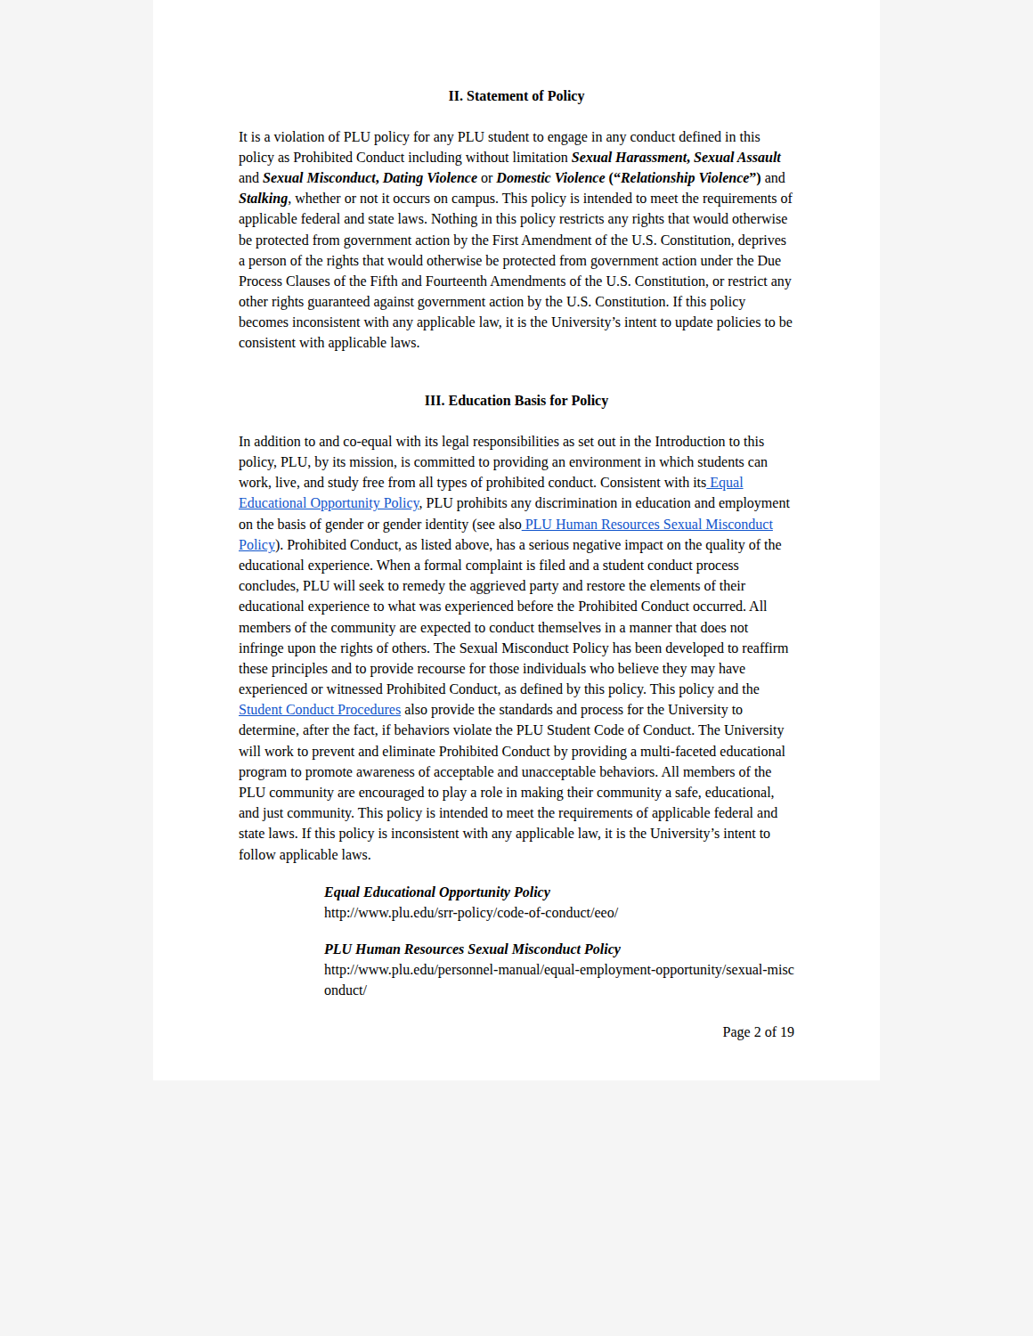II. Statement of Policy
It is a violation of PLU policy for any PLU student to engage in any conduct defined in this policy as Prohibited Conduct including without limitation Sexual Harassment, Sexual Assault and Sexual Misconduct, Dating Violence or Domestic Violence (“Relationship Violence”) and Stalking, whether or not it occurs on campus. This policy is intended to meet the requirements of applicable federal and state laws. Nothing in this policy restricts any rights that would otherwise be protected from government action by the First Amendment of the U.S. Constitution, deprives a person of the rights that would otherwise be protected from government action under the Due Process Clauses of the Fifth and Fourteenth Amendments of the U.S. Constitution, or restrict any other rights guaranteed against government action by the U.S. Constitution. If this policy becomes inconsistent with any applicable law, it is the University’s intent to update policies to be consistent with applicable laws.
III. Education Basis for Policy
In addition to and co-equal with its legal responsibilities as set out in the Introduction to this policy, PLU, by its mission, is committed to providing an environment in which students can work, live, and study free from all types of prohibited conduct. Consistent with its Equal Educational Opportunity Policy, PLU prohibits any discrimination in education and employment on the basis of gender or gender identity (see also PLU Human Resources Sexual Misconduct Policy). Prohibited Conduct, as listed above, has a serious negative impact on the quality of the educational experience. When a formal complaint is filed and a student conduct process concludes, PLU will seek to remedy the aggrieved party and restore the elements of their educational experience to what was experienced before the Prohibited Conduct occurred. All members of the community are expected to conduct themselves in a manner that does not infringe upon the rights of others. The Sexual Misconduct Policy has been developed to reaffirm these principles and to provide recourse for those individuals who believe they may have experienced or witnessed Prohibited Conduct, as defined by this policy. This policy and the Student Conduct Procedures also provide the standards and process for the University to determine, after the fact, if behaviors violate the PLU Student Code of Conduct. The University will work to prevent and eliminate Prohibited Conduct by providing a multi-faceted educational program to promote awareness of acceptable and unacceptable behaviors. All members of the PLU community are encouraged to play a role in making their community a safe, educational, and just community. This policy is intended to meet the requirements of applicable federal and state laws. If this policy is inconsistent with any applicable law, it is the University’s intent to follow applicable laws.
Equal Educational Opportunity Policy
http://www.plu.edu/srr-policy/code-of-conduct/eeo/
PLU Human Resources Sexual Misconduct Policy
http://www.plu.edu/personnel-manual/equal-employment-opportunity/sexual-misconduct/
Page 2 of 19